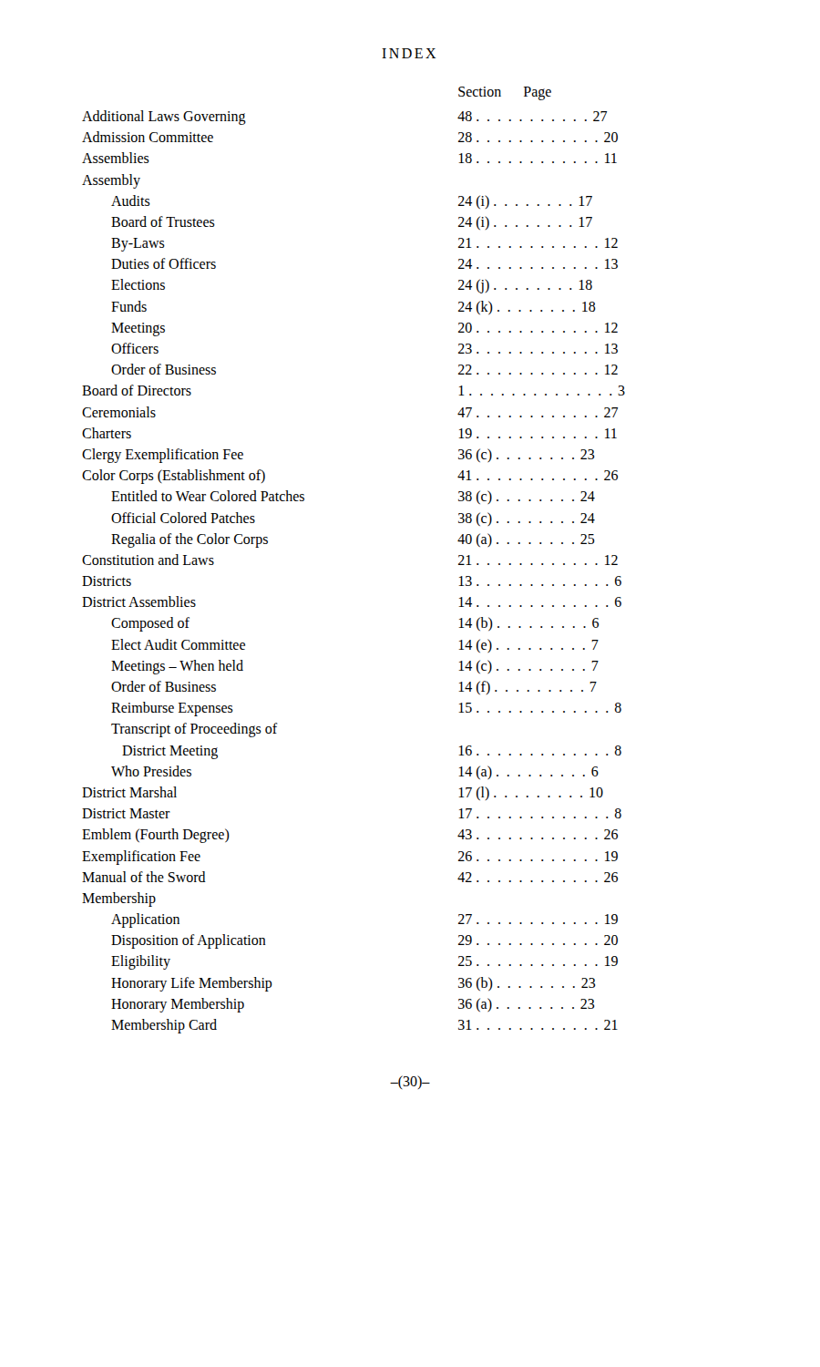INDEX
| | Section Page |
| --- | --- |
| Additional Laws Governing | 48 . . . . . . . . . . . 27 |
| Admission Committee | 28 . . . . . . . . . . . . 20 |
| Assemblies | 18 . . . . . . . . . . . . 11 |
| Assembly | |
| Audits | 24 (i) . . . . . . . . 17 |
| Board of Trustees | 24 (i) . . . . . . . . 17 |
| By-Laws | 21 . . . . . . . . . . . . 12 |
| Duties of Officers | 24 . . . . . . . . . . . . 13 |
| Elections | 24 (j) . . . . . . . . 18 |
| Funds | 24 (k) . . . . . . . . 18 |
| Meetings | 20 . . . . . . . . . . . . 12 |
| Officers | 23 . . . . . . . . . . . . 13 |
| Order of Business | 22 . . . . . . . . . . . . 12 |
| Board of Directors | 1 . . . . . . . . . . . . . . 3 |
| Ceremonials | 47 . . . . . . . . . . . . 27 |
| Charters | 19 . . . . . . . . . . . . 11 |
| Clergy Exemplification Fee | 36 (c) . . . . . . . . 23 |
| Color Corps (Establishment of) | 41 . . . . . . . . . . . . 26 |
| Entitled to Wear Colored Patches | 38 (c) . . . . . . . . 24 |
| Official Colored Patches | 38 (c) . . . . . . . . 24 |
| Regalia of the Color Corps | 40 (a) . . . . . . . . 25 |
| Constitution and Laws | 21 . . . . . . . . . . . . 12 |
| Districts | 13 . . . . . . . . . . . . . 6 |
| District Assemblies | 14 . . . . . . . . . . . . . 6 |
| Composed of | 14 (b) . . . . . . . . . 6 |
| Elect Audit Committee | 14 (e) . . . . . . . . . 7 |
| Meetings – When held | 14 (c) . . . . . . . . . 7 |
| Order of Business | 14 (f) . . . . . . . . . 7 |
| Reimburse Expenses | 15 . . . . . . . . . . . . . 8 |
| Transcript of Proceedings of | |
| District Meeting | 16 . . . . . . . . . . . . . 8 |
| Who Presides | 14 (a) . . . . . . . . . 6 |
| District Marshal | 17 (l) . . . . . . . . . 10 |
| District Master | 17 . . . . . . . . . . . . . 8 |
| Emblem (Fourth Degree) | 43 . . . . . . . . . . . . 26 |
| Exemplification Fee | 26 . . . . . . . . . . . . 19 |
| Manual of the Sword | 42 . . . . . . . . . . . . 26 |
| Membership | |
| Application | 27 . . . . . . . . . . . . 19 |
| Disposition of Application | 29 . . . . . . . . . . . . 20 |
| Eligibility | 25 . . . . . . . . . . . . 19 |
| Honorary Life Membership | 36 (b) . . . . . . . . 23 |
| Honorary Membership | 36 (a) . . . . . . . . 23 |
| Membership Card | 31 . . . . . . . . . . . . 21 |
–(30)–